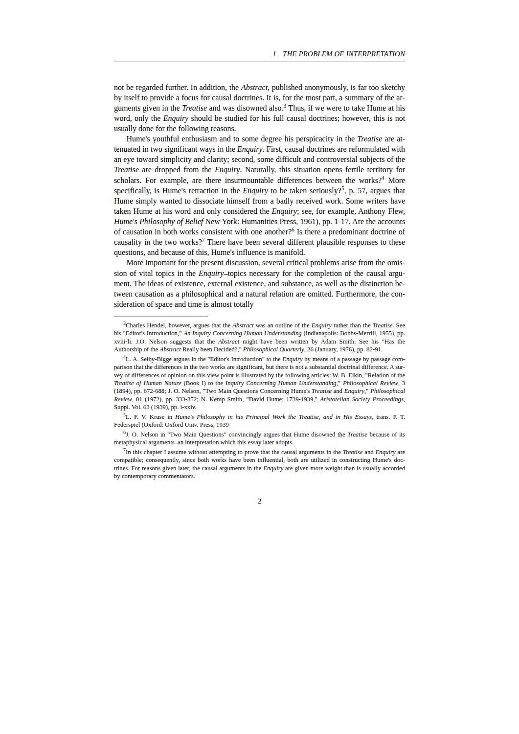1 THE PROBLEM OF INTERPRETATION
not be regarded further. In addition, the Abstract, published anonymously, is far too sketchy by itself to provide a focus for causal doctrines. It is, for the most part, a summary of the arguments given in the Treatise and was disowned also.3 Thus, if we were to take Hume at his word, only the Enquiry should be studied for his full causal doctrines; however, this is not usually done for the following reasons.
Hume's youthful enthusiasm and to some degree his perspicacity in the Treatise are attenuated in two significant ways in the Enquiry. First, causal doctrines are reformulated with an eye toward simplicity and clarity; second, some difficult and controversial subjects of the Treatise are dropped from the Enquiry. Naturally, this situation opens fertile territory for scholars. For example, are there insurmountable differences between the works?4 More specifically, is Hume's retraction in the Enquiry to be taken seriously?5, p. 57, argues that Hume simply wanted to dissociate himself from a badly received work. Some writers have taken Hume at his word and only considered the Enquiry; see, for example, Anthony Flew, Hume's Philosophy of Belief New York: Humanities Press, 1961), pp. 1-17. Are the accounts of causation in both works consistent with one another?6 Is there a predominant doctrine of causality in the two works?7 There have been several different plausible responses to these questions, and because of this, Hume's influence is manifold.
More important for the present discussion, several critical problems arise from the omission of vital topics in the Enquiry–topics necessary for the completion of the causal argument. The ideas of existence, external existence, and substance, as well as the distinction between causation as a philosophical and a natural relation are omitted. Furthermore, the consideration of space and time is almost totally
3Charles Hendel, however, argues that the Abstract was an outline of the Enquiry rather than the Treatise. See his "Editor's Introduction," An Inquiry Concerning Human Understanding (Indianapolis: Bobbs-Merrill, 1955), pp. xviii-li. J.O. Nelson suggests that the Abstract might have been written by Adam Smith. See his "Has the Authorship of the Abstract Really been Decided?," Philosophical Quarterly, 26 (January, 1976), pp. 82-91.
4L. A. Selby-Bigge argues in the "Editor's Introduction" to the Enquiry by means of a passage by passage comparison that the differences in the two works are significant, but there is not a substantial doctrinal difference. A survey of differences of opinion on this view point is illustrated by the following articles: W. B. Elkin, "Relation of the Treatise of Human Nature (Book I) to the Inquiry Concerning Human Understanding," Philosophical Review, 3 (1894), pp. 672-688; J. O. Nelson, "Two Main Questions Concerning Hume's Treatise and Enquiry," Philosophical Review, 81 (1972), pp. 333-352; N. Kemp Smith, "David Hume: 1739-1939," Aristotelian Society Proceedings, Suppl. Vol. 63 (1939), pp. i-xxiv.
5L. F. V. Kruse in Hume's Philosophy in his Principal Work the Treatise, and in His Essays, trans. P. T. Federspiel (Oxford: Oxford Univ. Press, 1939
6J. O. Nelson in "Two Main Questions" convincingly argues that Hume disowned the Treatise because of its metaphysical arguments–an interpretation which this essay later adopts.
7In this chapter I assume without attempting to prove that the causal arguments in the Treatise and Enquiry are compatible; consequently, since both works have been influential, both are utilized in constructing Hume's doctrines. For reasons given later, the causal arguments in the Enquiry are given more weight than is usually accorded by contemporary commentators.
2